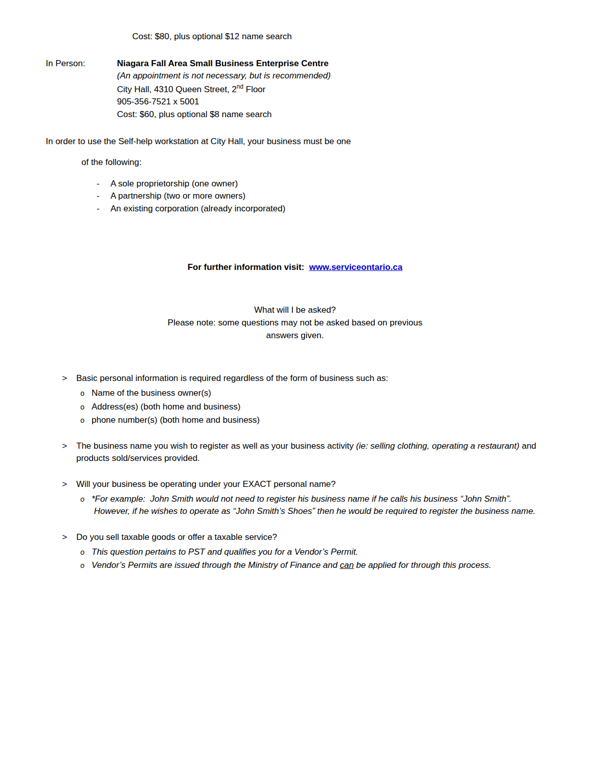Cost: $80, plus optional $12 name search
In Person:
Niagara Fall Area Small Business Enterprise Centre
(An appointment is not necessary, but is recommended)
City Hall, 4310 Queen Street, 2nd Floor
905-356-7521 x 5001
Cost: $60, plus optional $8 name search
In order to use the Self-help workstation at City Hall, your business must be one
of the following:
A sole proprietorship (one owner)
A partnership (two or more owners)
An existing corporation (already incorporated)
For further information visit: www.serviceontario.ca
What will I be asked?
Please note: some questions may not be asked based on previous
answers given.
Basic personal information is required regardless of the form of business such as:
Name of the business owner(s)
Address(es) (both home and business)
phone number(s) (both home and business)
The business name you wish to register as well as your business activity (ie: selling clothing, operating a restaurant) and products sold/services provided.
Will your business be operating under your EXACT personal name?
*For example: John Smith would not need to register his business name if he calls his business “John Smith”. However, if he wishes to operate as “John Smith’s Shoes” then he would be required to register the business name.
Do you sell taxable goods or offer a taxable service?
This question pertains to PST and qualifies you for a Vendor’s Permit.
Vendor’s Permits are issued through the Ministry of Finance and can be applied for through this process.